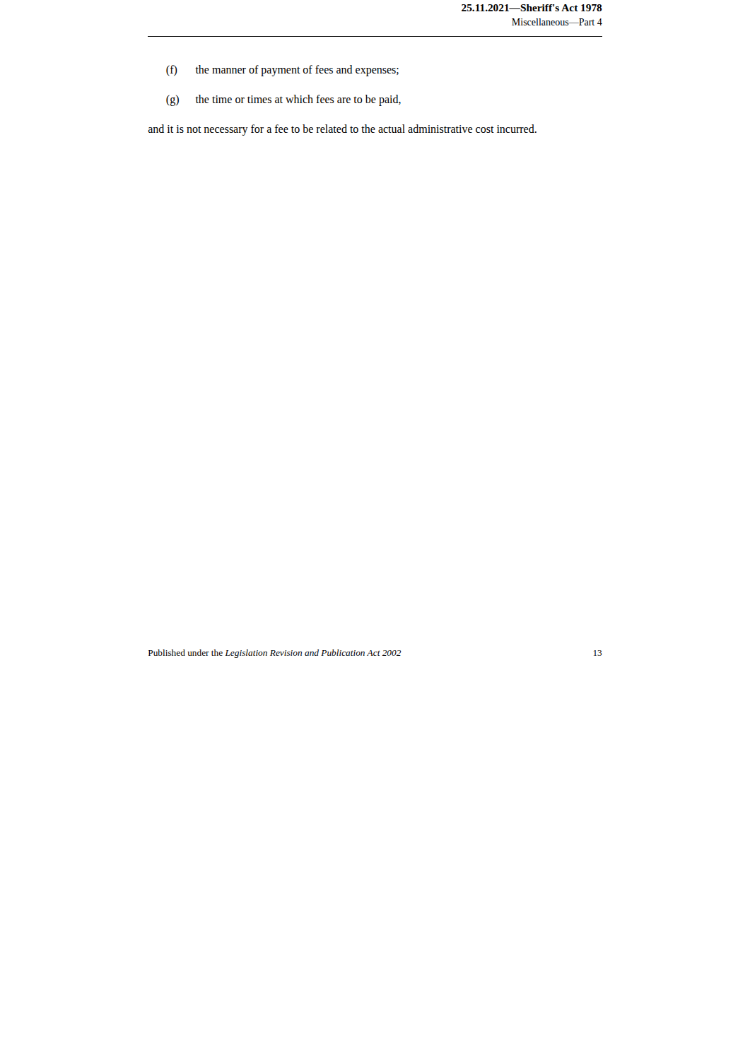25.11.2021—Sheriff's Act 1978
Miscellaneous—Part 4
(f) the manner of payment of fees and expenses;
(g) the time or times at which fees are to be paid,
and it is not necessary for a fee to be related to the actual administrative cost incurred.
Published under the Legislation Revision and Publication Act 2002
13